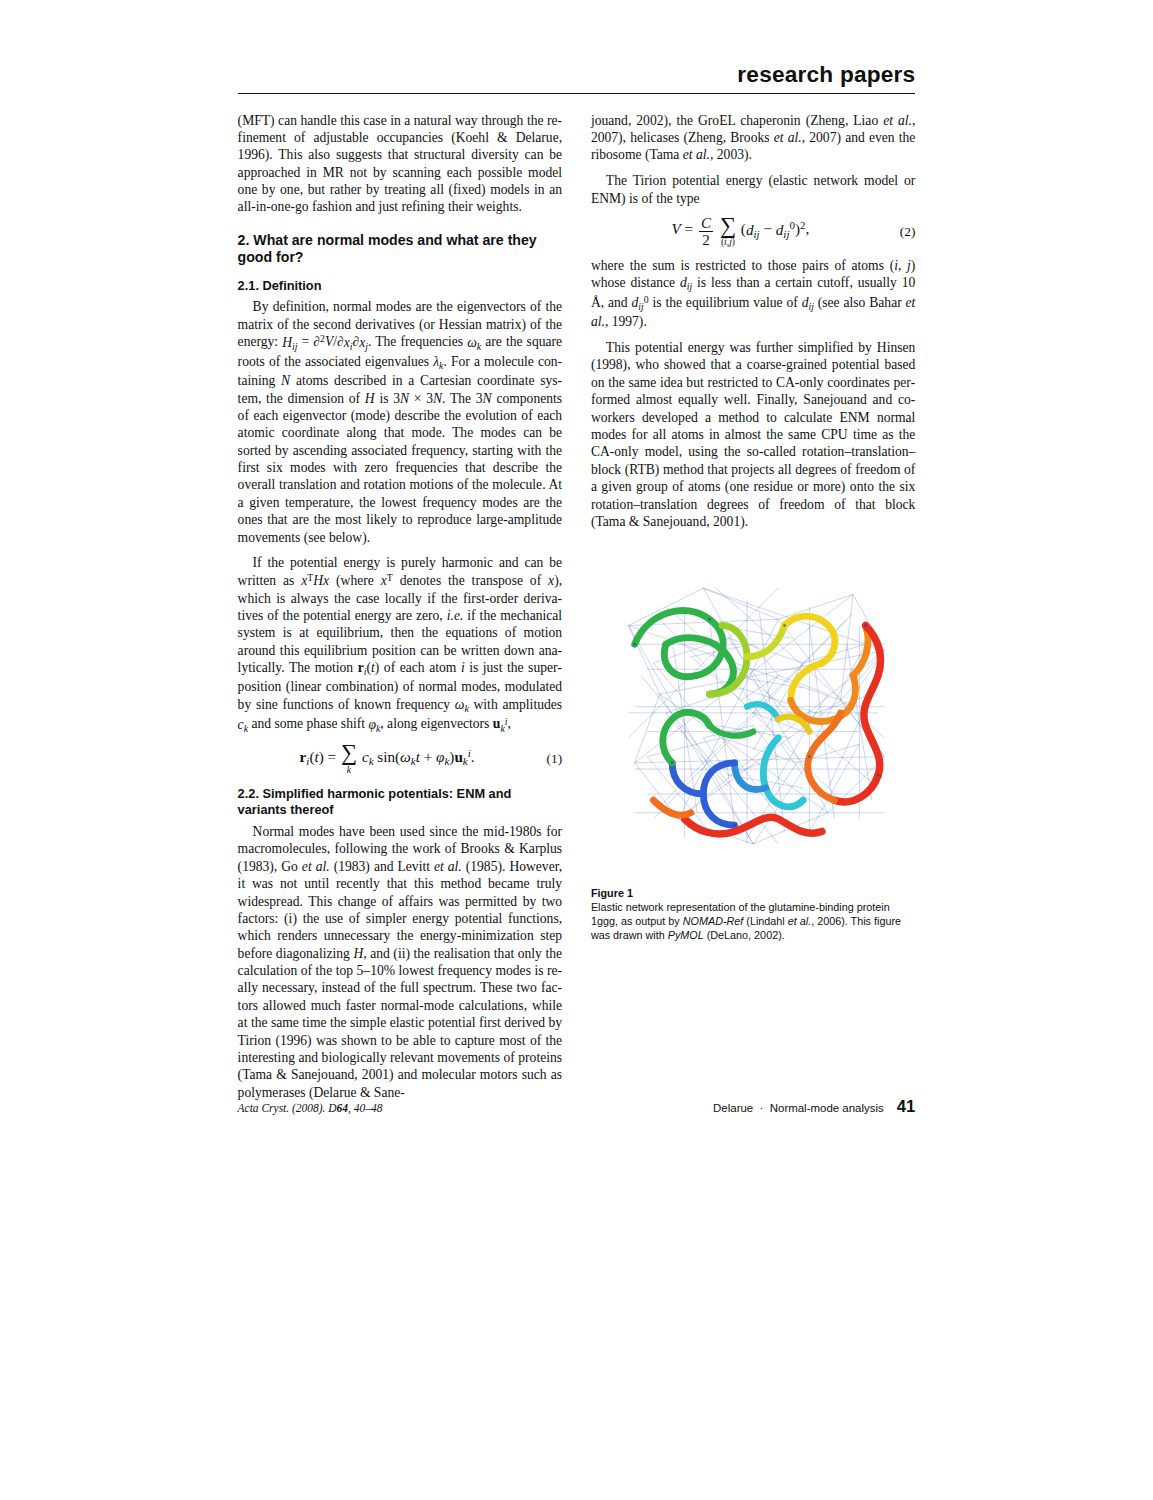research papers
(MFT) can handle this case in a natural way through the refinement of adjustable occupancies (Koehl & Delarue, 1996). This also suggests that structural diversity can be approached in MR not by scanning each possible model one by one, but rather by treating all (fixed) models in an all-in-one-go fashion and just refining their weights.
2. What are normal modes and what are they good for?
2.1. Definition
By definition, normal modes are the eigenvectors of the matrix of the second derivatives (or Hessian matrix) of the energy: Hij = ∂2V/∂xi∂xj. The frequencies ωk are the square roots of the associated eigenvalues λk. For a molecule containing N atoms described in a Cartesian coordinate system, the dimension of H is 3N × 3N. The 3N components of each eigenvector (mode) describe the evolution of each atomic coordinate along that mode. The modes can be sorted by ascending associated frequency, starting with the first six modes with zero frequencies that describe the overall translation and rotation motions of the molecule. At a given temperature, the lowest frequency modes are the ones that are the most likely to reproduce large-amplitude movements (see below).
If the potential energy is purely harmonic and can be written as xTHx (where xT denotes the transpose of x), which is always the case locally if the first-order derivatives of the potential energy are zero, i.e. if the mechanical system is at equilibrium, then the equations of motion around this equilibrium position can be written down analytically. The motion ri(t) of each atom i is just the superposition (linear combination) of normal modes, modulated by sine functions of known frequency ωk with amplitudes ck and some phase shift φk, along eigenvectors uki,
ri(t) = ∑k ck sin(ωkt + φk)uki.
(1)
2.2. Simplified harmonic potentials: ENM and variants thereof
Normal modes have been used since the mid-1980s for macromolecules, following the work of Brooks & Karplus (1983), Go et al. (1983) and Levitt et al. (1985). However, it was not until recently that this method became truly widespread. This change of affairs was permitted by two factors: (i) the use of simpler energy potential functions, which renders unnecessary the energy-minimization step before diagonalizing H, and (ii) the realisation that only the calculation of the top 5–10% lowest frequency modes is really necessary, instead of the full spectrum. These two factors allowed much faster normal-mode calculations, while at the same time the simple elastic potential first derived by Tirion (1996) was shown to be able to capture most of the interesting and biologically relevant movements of proteins (Tama & Sanejouand, 2001) and molecular motors such as polymerases (Delarue & Sane-
jouand, 2002), the GroEL chaperonin (Zheng, Liao et al., 2007), helicases (Zheng, Brooks et al., 2007) and even the ribosome (Tama et al., 2003).
The Tirion potential energy (elastic network model or ENM) is of the type
V = C 2 ∑(i,j) (dij − dij0)2,
(2)
where the sum is restricted to those pairs of atoms (i, j) whose distance dij is less than a certain cutoff, usually 10 Å, and dij0 is the equilibrium value of dij (see also Bahar et al., 1997).
This potential energy was further simplified by Hinsen (1998), who showed that a coarse-grained potential based on the same idea but restricted to CA-only coordinates performed almost equally well. Finally, Sanejouand and coworkers developed a method to calculate ENM normal modes for all atoms in almost the same CPU time as the CA-only model, using the so-called rotation–translation–block (RTB) method that projects all degrees of freedom of a given group of atoms (one residue or more) onto the six rotation–translation degrees of freedom of that block (Tama & Sanejouand, 2001).
Figure 1
Elastic network representation of the glutamine-binding protein 1ggg, as output by NOMAD-Ref (Lindahl et al., 2006). This figure was drawn with PyMOL (DeLano, 2002).
Acta Cryst. (2008). D64, 40–48
Delarue · Normal-mode analysis 41